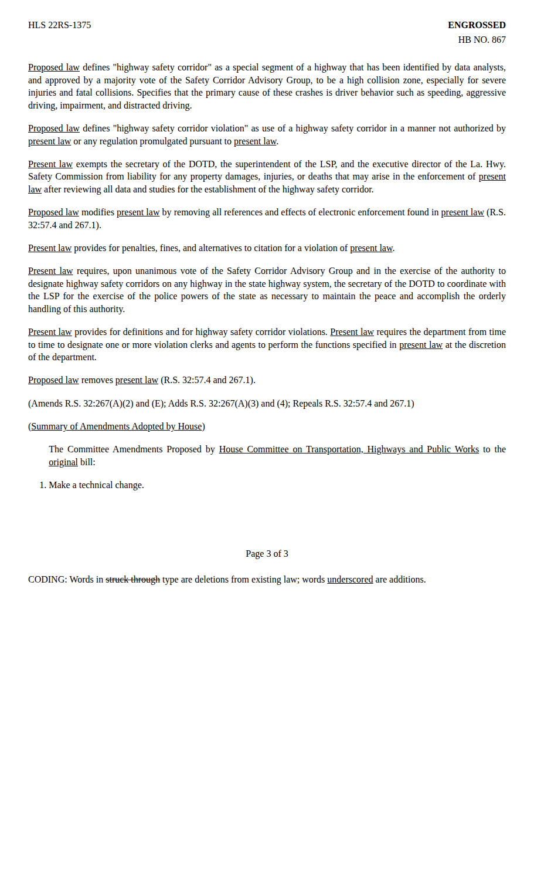HLS 22RS-1375
ENGROSSED
HB NO. 867
Proposed law defines "highway safety corridor" as a special segment of a highway that has been identified by data analysts, and approved by a majority vote of the Safety Corridor Advisory Group, to be a high collision zone, especially for severe injuries and fatal collisions. Specifies that the primary cause of these crashes is driver behavior such as speeding, aggressive driving, impairment, and distracted driving.
Proposed law defines "highway safety corridor violation" as use of a highway safety corridor in a manner not authorized by present law or any regulation promulgated pursuant to present law.
Present law exempts the secretary of the DOTD, the superintendent of the LSP, and the executive director of the La. Hwy. Safety Commission from liability for any property damages, injuries, or deaths that may arise in the enforcement of present law after reviewing all data and studies for the establishment of the highway safety corridor.
Proposed law modifies present law by removing all references and effects of electronic enforcement found in present law (R.S. 32:57.4 and 267.1).
Present law provides for penalties, fines, and alternatives to citation for a violation of present law.
Present law requires, upon unanimous vote of the Safety Corridor Advisory Group and in the exercise of the authority to designate highway safety corridors on any highway in the state highway system, the secretary of the DOTD to coordinate with the LSP for the exercise of the police powers of the state as necessary to maintain the peace and accomplish the orderly handling of this authority.
Present law provides for definitions and for highway safety corridor violations. Present law requires the department from time to time to designate one or more violation clerks and agents to perform the functions specified in present law at the discretion of the department.
Proposed law removes present law (R.S. 32:57.4 and 267.1).
(Amends R.S. 32:267(A)(2) and (E); Adds R.S. 32:267(A)(3) and (4); Repeals R.S. 32:57.4 and 267.1)
(Summary of Amendments Adopted by House)
The Committee Amendments Proposed by House Committee on Transportation, Highways and Public Works to the original bill:
Make a technical change.
Page 3 of 3
CODING: Words in struck through type are deletions from existing law; words underscored are additions.